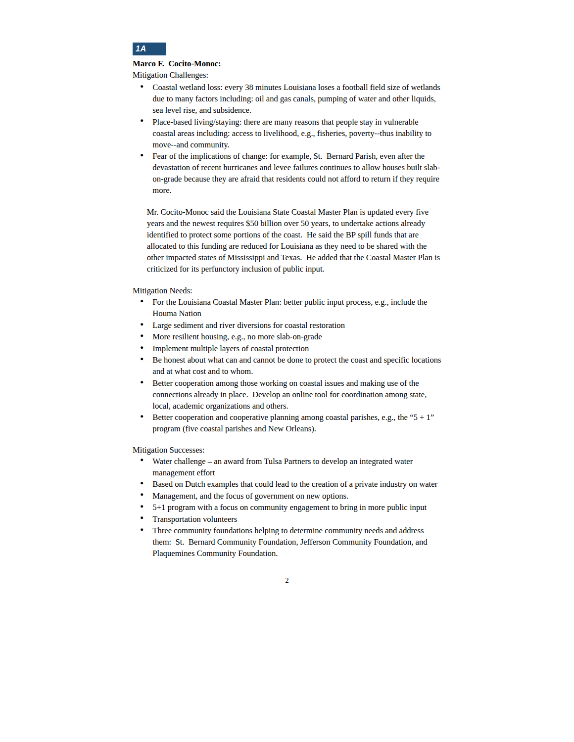1A
Marco F. Cocito-Monoc:
Mitigation Challenges:
Coastal wetland loss: every 38 minutes Louisiana loses a football field size of wetlands due to many factors including: oil and gas canals, pumping of water and other liquids, sea level rise, and subsidence.
Place-based living/staying: there are many reasons that people stay in vulnerable coastal areas including: access to livelihood, e.g., fisheries, poverty--thus inability to move--and community.
Fear of the implications of change: for example, St. Bernard Parish, even after the devastation of recent hurricanes and levee failures continues to allow houses built slab-on-grade because they are afraid that residents could not afford to return if they require more.
Mr. Cocito-Monoc said the Louisiana State Coastal Master Plan is updated every five years and the newest requires $50 billion over 50 years, to undertake actions already identified to protect some portions of the coast. He said the BP spill funds that are allocated to this funding are reduced for Louisiana as they need to be shared with the other impacted states of Mississippi and Texas. He added that the Coastal Master Plan is criticized for its perfunctory inclusion of public input.
Mitigation Needs:
For the Louisiana Coastal Master Plan: better public input process, e.g., include the Houma Nation
Large sediment and river diversions for coastal restoration
More resilient housing, e.g., no more slab-on-grade
Implement multiple layers of coastal protection
Be honest about what can and cannot be done to protect the coast and specific locations and at what cost and to whom.
Better cooperation among those working on coastal issues and making use of the connections already in place. Develop an online tool for coordination among state, local, academic organizations and others.
Better cooperation and cooperative planning among coastal parishes, e.g., the “5 + 1” program (five coastal parishes and New Orleans).
Mitigation Successes:
Water challenge – an award from Tulsa Partners to develop an integrated water management effort
Based on Dutch examples that could lead to the creation of a private industry on water
Management, and the focus of government on new options.
5+1 program with a focus on community engagement to bring in more public input
Transportation volunteers
Three community foundations helping to determine community needs and address them: St. Bernard Community Foundation, Jefferson Community Foundation, and Plaquemines Community Foundation.
2